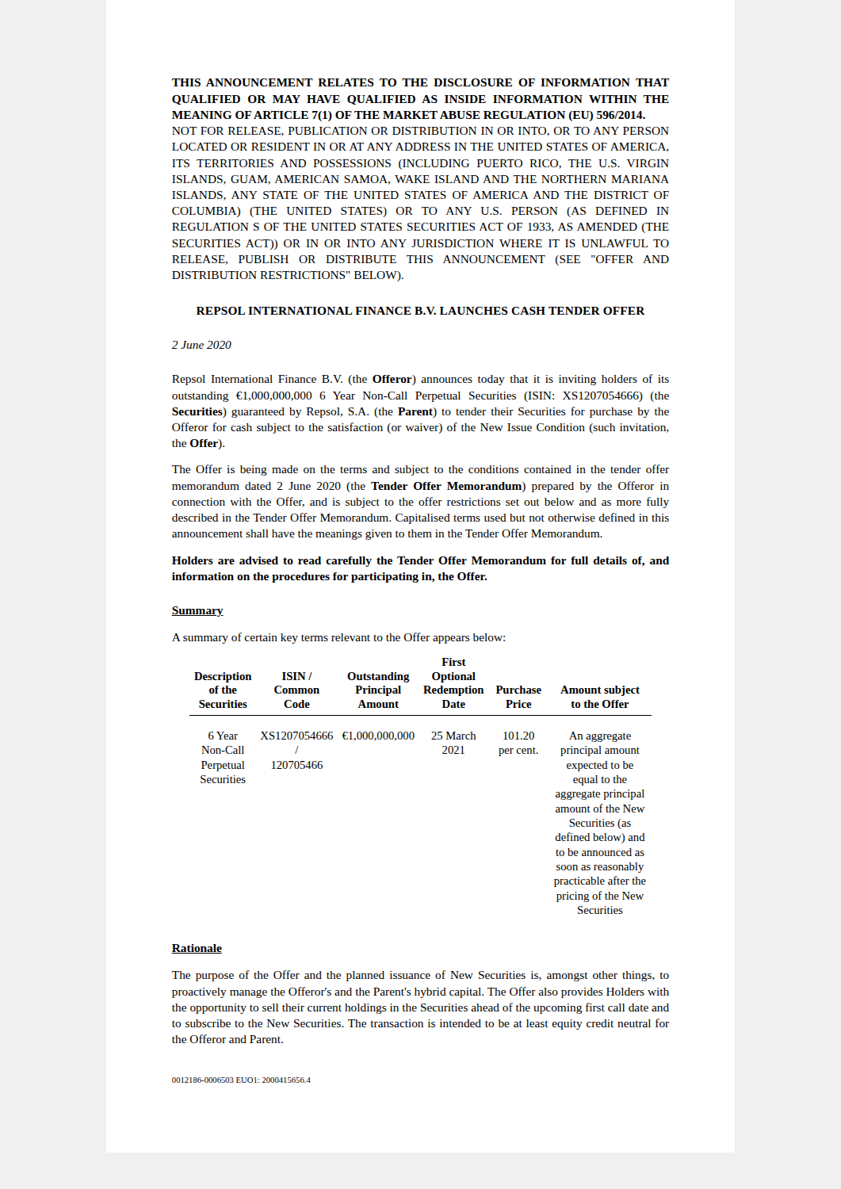THIS ANNOUNCEMENT RELATES TO THE DISCLOSURE OF INFORMATION THAT QUALIFIED OR MAY HAVE QUALIFIED AS INSIDE INFORMATION WITHIN THE MEANING OF ARTICLE 7(1) OF THE MARKET ABUSE REGULATION (EU) 596/2014.
NOT FOR RELEASE, PUBLICATION OR DISTRIBUTION IN OR INTO, OR TO ANY PERSON LOCATED OR RESIDENT IN OR AT ANY ADDRESS IN THE UNITED STATES OF AMERICA, ITS TERRITORIES AND POSSESSIONS (INCLUDING PUERTO RICO, THE U.S. VIRGIN ISLANDS, GUAM, AMERICAN SAMOA, WAKE ISLAND AND THE NORTHERN MARIANA ISLANDS, ANY STATE OF THE UNITED STATES OF AMERICA AND THE DISTRICT OF COLUMBIA) (THE UNITED STATES) OR TO ANY U.S. PERSON (AS DEFINED IN REGULATION S OF THE UNITED STATES SECURITIES ACT OF 1933, AS AMENDED (THE SECURITIES ACT)) OR IN OR INTO ANY JURISDICTION WHERE IT IS UNLAWFUL TO RELEASE, PUBLISH OR DISTRIBUTE THIS ANNOUNCEMENT (SEE "OFFER AND DISTRIBUTION RESTRICTIONS" BELOW).
REPSOL INTERNATIONAL FINANCE B.V. LAUNCHES CASH TENDER OFFER
2 June 2020
Repsol International Finance B.V. (the Offeror) announces today that it is inviting holders of its outstanding €1,000,000,000 6 Year Non-Call Perpetual Securities (ISIN: XS1207054666) (the Securities) guaranteed by Repsol, S.A. (the Parent) to tender their Securities for purchase by the Offeror for cash subject to the satisfaction (or waiver) of the New Issue Condition (such invitation, the Offer).
The Offer is being made on the terms and subject to the conditions contained in the tender offer memorandum dated 2 June 2020 (the Tender Offer Memorandum) prepared by the Offeror in connection with the Offer, and is subject to the offer restrictions set out below and as more fully described in the Tender Offer Memorandum. Capitalised terms used but not otherwise defined in this announcement shall have the meanings given to them in the Tender Offer Memorandum.
Holders are advised to read carefully the Tender Offer Memorandum for full details of, and information on the procedures for participating in, the Offer.
Summary
A summary of certain key terms relevant to the Offer appears below:
| Description of the Securities | ISIN / Common Code | Outstanding Principal Amount | First Optional Redemption Date | Purchase Price | Amount subject to the Offer |
| --- | --- | --- | --- | --- | --- |
| 6 Year Non-Call Perpetual Securities | XS1207054666 / 120705466 | €1,000,000,000 | 25 March 2021 | 101.20 per cent. | An aggregate principal amount expected to be equal to the aggregate principal amount of the New Securities (as defined below) and to be announced as soon as reasonably practicable after the pricing of the New Securities |
Rationale
The purpose of the Offer and the planned issuance of New Securities is, amongst other things, to proactively manage the Offeror's and the Parent's hybrid capital. The Offer also provides Holders with the opportunity to sell their current holdings in the Securities ahead of the upcoming first call date and to subscribe to the New Securities. The transaction is intended to be at least equity credit neutral for the Offeror and Parent.
0012186-0006503 EUO1: 2000415656.4